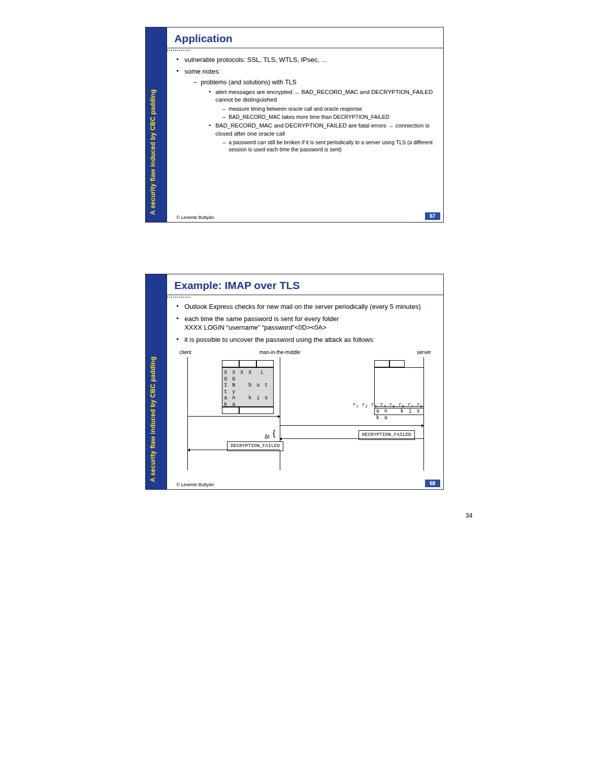A security flaw induced by CBC padding
Application
vulnerable protocols: SSL, TLS, WTLS, IPsec, …
some notes:
problems (and solutions) with TLS
alert messages are encrypted → BAD_RECORD_MAC and DECRYPTION_FAILED cannot be distinguished
measure timing between oracle call and oracle response
BAD_RECORD_MAC takes more time than DECRYPTION_FAILED
BAD_RECORD_MAC and DECRYPTION_FAILED are fatal errors → connection is closed after one oracle call
a password can still be broken if it is sent periodically to a server using TLS (a different session is used each time the password is sent)
© Levente Buttyán
67
A security flaw induced by CBC padding
Example: IMAP over TLS
Outlook Express checks for new mail on the server periodically (every 5 minutes)
each time the same password is sent for every folder
XXXX LOGIN “username” “password”<0D><0A>
it is possible to uncover the password using the attack as follows:
client
man-in-the-middle
server
X X X X L O G
I N b u t t y
a n k i s k a
c s a
r1 r2 r3 r4 r5 r6 r7 r8
a n k i s k a
DECRYPTION_FAILED
DECRYPTION_FAILED
{
Δt
© Levente Buttyán
68
34